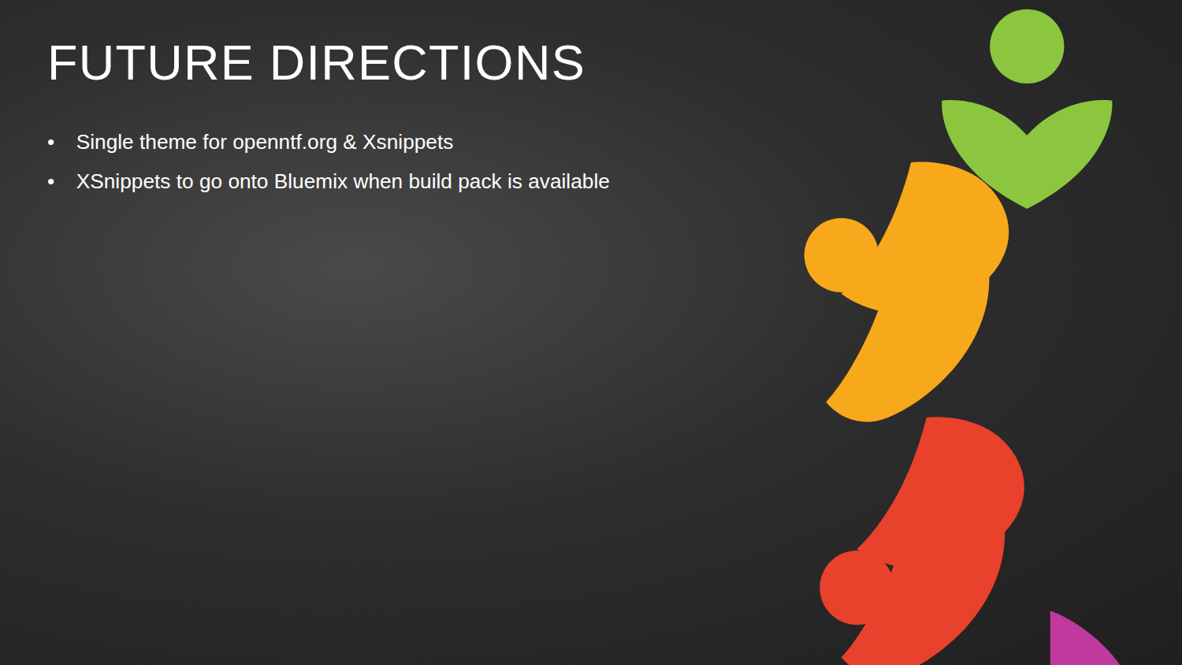Future Directions
Single theme for openntf.org & Xsnippets
XSnippets to go onto Bluemix when build pack is available